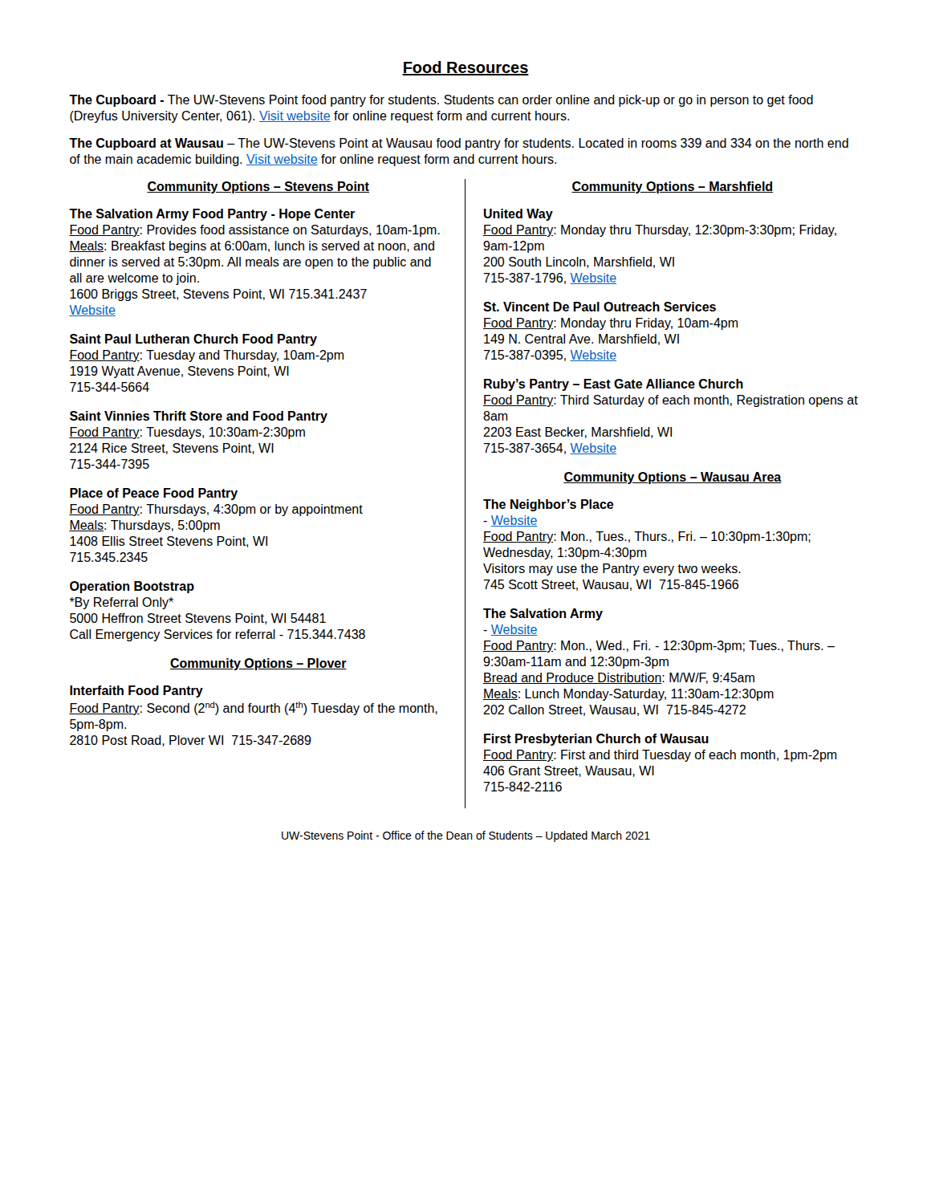Food Resources
The Cupboard - The UW-Stevens Point food pantry for students. Students can order online and pick-up or go in person to get food (Dreyfus University Center, 061). Visit website for online request form and current hours.
The Cupboard at Wausau – The UW-Stevens Point at Wausau food pantry for students. Located in rooms 339 and 334 on the north end of the main academic building. Visit website for online request form and current hours.
Community Options – Stevens Point
The Salvation Army Food Pantry - Hope Center
Food Pantry: Provides food assistance on Saturdays, 10am-1pm.
Meals: Breakfast begins at 6:00am, lunch is served at noon, and dinner is served at 5:30pm. All meals are open to the public and all are welcome to join.
1600 Briggs Street, Stevens Point, WI 715.341.2437
Website
Saint Paul Lutheran Church Food Pantry
Food Pantry: Tuesday and Thursday, 10am-2pm
1919 Wyatt Avenue, Stevens Point, WI
715-344-5664
Saint Vinnies Thrift Store and Food Pantry
Food Pantry: Tuesdays, 10:30am-2:30pm
2124 Rice Street, Stevens Point, WI
715-344-7395
Place of Peace Food Pantry
Food Pantry: Thursdays, 4:30pm or by appointment
Meals: Thursdays, 5:00pm
1408 Ellis Street Stevens Point, WI
715.345.2345
Operation Bootstrap
*By Referral Only*
5000 Heffron Street Stevens Point, WI 54481
Call Emergency Services for referral - 715.344.7438
Community Options – Plover
Interfaith Food Pantry
Food Pantry: Second (2nd) and fourth (4th) Tuesday of the month, 5pm-8pm.
2810 Post Road, Plover WI 715-347-2689
Community Options – Marshfield
United Way
Food Pantry: Monday thru Thursday, 12:30pm-3:30pm; Friday, 9am-12pm
200 South Lincoln, Marshfield, WI
715-387-1796, Website
St. Vincent De Paul Outreach Services
Food Pantry: Monday thru Friday, 10am-4pm
149 N. Central Ave. Marshfield, WI
715-387-0395, Website
Ruby’s Pantry – East Gate Alliance Church
Food Pantry: Third Saturday of each month, Registration opens at 8am
2203 East Becker, Marshfield, WI
715-387-3654, Website
Community Options – Wausau Area
The Neighbor’s Place
- Website
Food Pantry: Mon., Tues., Thurs., Fri. – 10:30pm-1:30pm; Wednesday, 1:30pm-4:30pm
Visitors may use the Pantry every two weeks.
745 Scott Street, Wausau, WI 715-845-1966
The Salvation Army
- Website
Food Pantry: Mon., Wed., Fri. - 12:30pm-3pm; Tues., Thurs. – 9:30am-11am and 12:30pm-3pm
Bread and Produce Distribution: M/W/F, 9:45am
Meals: Lunch Monday-Saturday, 11:30am-12:30pm
202 Callon Street, Wausau, WI 715-845-4272
First Presbyterian Church of Wausau
Food Pantry: First and third Tuesday of each month, 1pm-2pm
406 Grant Street, Wausau, WI
715-842-2116
UW-Stevens Point - Office of the Dean of Students – Updated March 2021